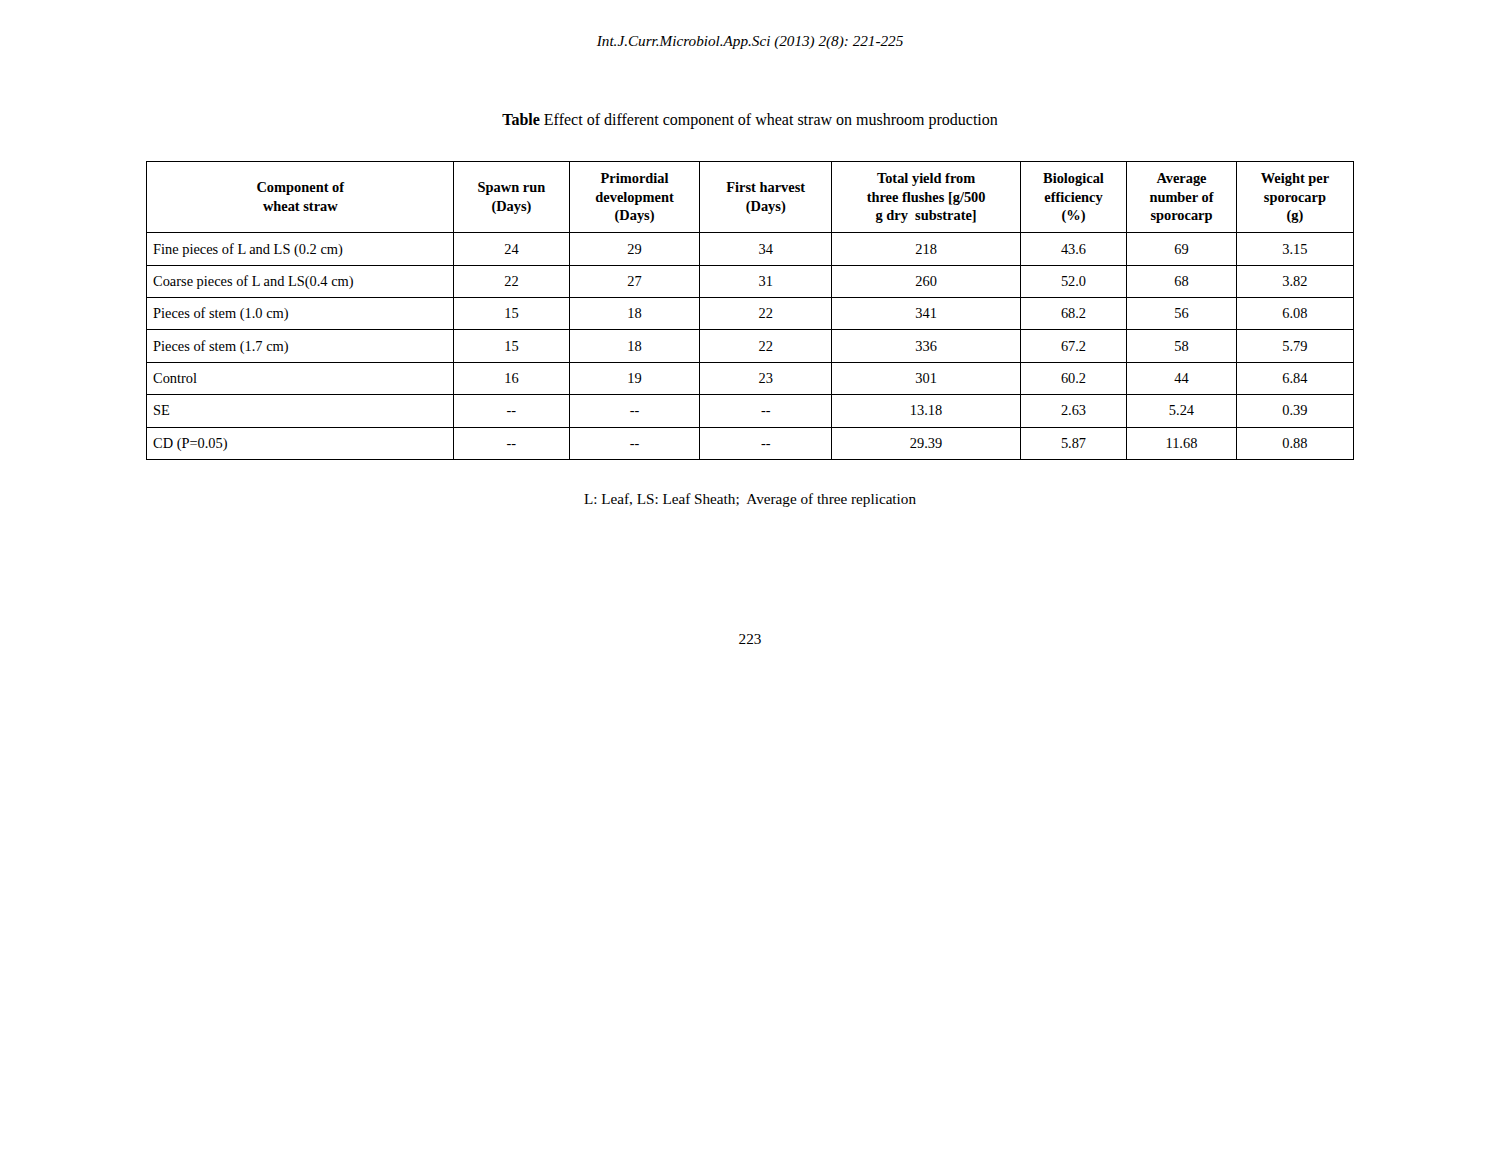Int.J.Curr.Microbiol.App.Sci (2013) 2(8): 221-225
Table Effect of different component of wheat straw on mushroom production
| Component of wheat straw | Spawn run (Days) | Primordial development (Days) | First harvest (Days) | Total yield from three flushes [g/500 g dry substrate] | Biological efficiency (%) | Average number of sporocarp | Weight per sporocarp (g) |
| --- | --- | --- | --- | --- | --- | --- | --- |
| Fine pieces of L and LS (0.2 cm) | 24 | 29 | 34 | 218 | 43.6 | 69 | 3.15 |
| Coarse pieces of L and LS(0.4 cm) | 22 | 27 | 31 | 260 | 52.0 | 68 | 3.82 |
| Pieces of stem (1.0 cm) | 15 | 18 | 22 | 341 | 68.2 | 56 | 6.08 |
| Pieces of stem (1.7 cm) | 15 | 18 | 22 | 336 | 67.2 | 58 | 5.79 |
| Control | 16 | 19 | 23 | 301 | 60.2 | 44 | 6.84 |
| SE | -- | -- | -- | 13.18 | 2.63 | 5.24 | 0.39 |
| CD (P=0.05) | -- | -- | -- | 29.39 | 5.87 | 11.68 | 0.88 |
L: Leaf, LS: Leaf Sheath; Average of three replication
223